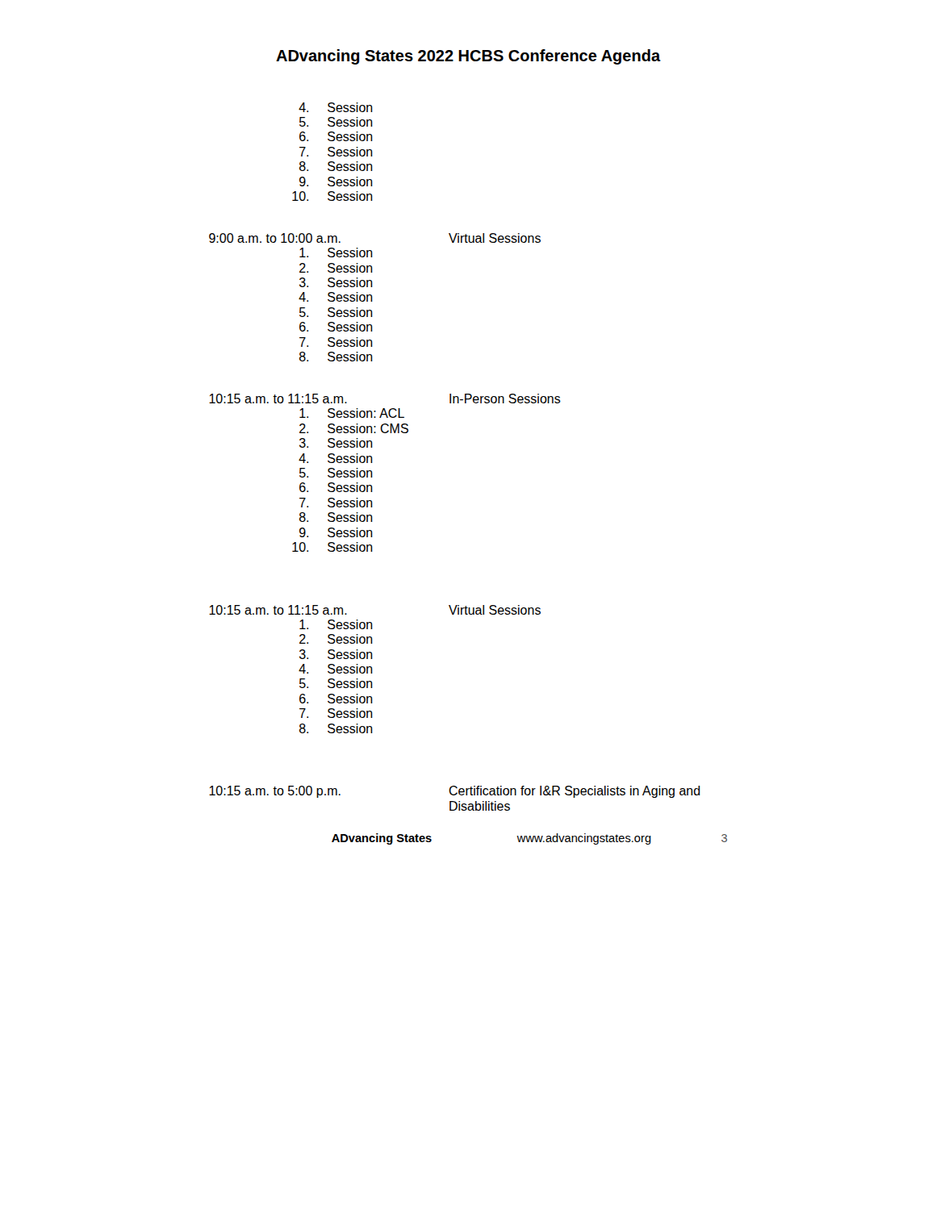ADvancing States 2022 HCBS Conference Agenda
Session
Session
Session
Session
Session
Session
Session
9:00 a.m. to 10:00 a.m.
Virtual Sessions
Session
Session
Session
Session
Session
Session
Session
Session
10:15 a.m. to 11:15 a.m.
In-Person Sessions
Session: ACL
Session: CMS
Session
Session
Session
Session
Session
Session
Session
Session
10:15 a.m. to 11:15 a.m.
Virtual Sessions
Session
Session
Session
Session
Session
Session
Session
Session
10:15 a.m. to 5:00 p.m.
Certification for I&R Specialists in Aging and Disabilities
ADvancing States www.advancingstates.org 3